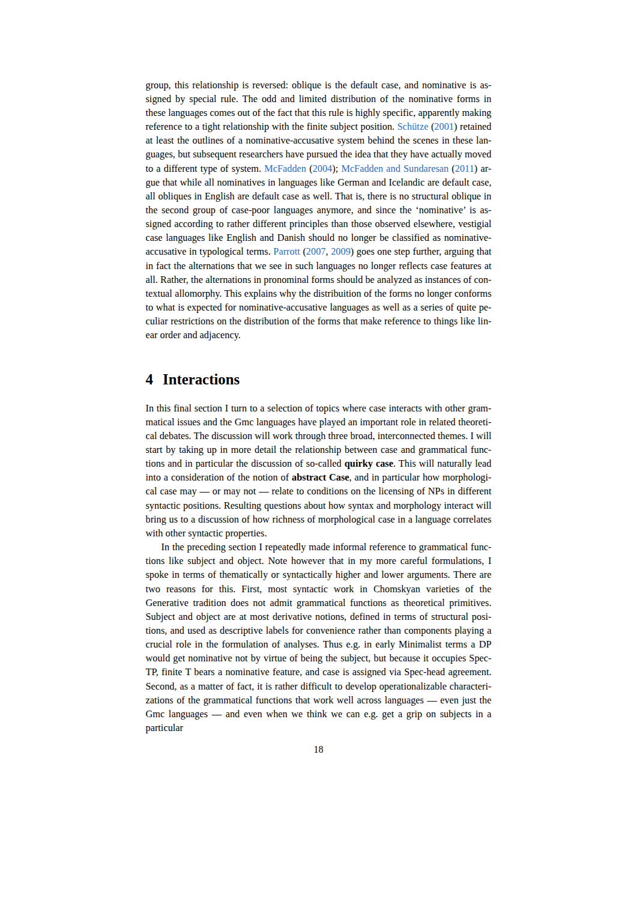group, this relationship is reversed: oblique is the default case, and nominative is assigned by special rule. The odd and limited distribution of the nominative forms in these languages comes out of the fact that this rule is highly specific, apparently making reference to a tight relationship with the finite subject position. Schütze (2001) retained at least the outlines of a nominative-accusative system behind the scenes in these languages, but subsequent researchers have pursued the idea that they have actually moved to a different type of system. McFadden (2004); McFadden and Sundaresan (2011) argue that while all nominatives in languages like German and Icelandic are default case, all obliques in English are default case as well. That is, there is no structural oblique in the second group of case-poor languages anymore, and since the ‘nominative’ is assigned according to rather different principles than those observed elsewhere, vestigial case languages like English and Danish should no longer be classified as nominative-accusative in typological terms. Parrott (2007, 2009) goes one step further, arguing that in fact the alternations that we see in such languages no longer reflects case features at all. Rather, the alternations in pronominal forms should be analyzed as instances of contextual allomorphy. This explains why the distribuition of the forms no longer conforms to what is expected for nominative-accusative languages as well as a series of quite peculiar restrictions on the distribution of the forms that make reference to things like linear order and adjacency.
4 Interactions
In this final section I turn to a selection of topics where case interacts with other grammatical issues and the Gmc languages have played an important role in related theoretical debates. The discussion will work through three broad, interconnected themes. I will start by taking up in more detail the relationship between case and grammatical functions and in particular the discussion of so-called quirky case. This will naturally lead into a consideration of the notion of abstract Case, and in particular how morphological case may — or may not — relate to conditions on the licensing of NPs in different syntactic positions. Resulting questions about how syntax and morphology interact will bring us to a discussion of how richness of morphological case in a language correlates with other syntactic properties.
In the preceding section I repeatedly made informal reference to grammatical functions like subject and object. Note however that in my more careful formulations, I spoke in terms of thematically or syntactically higher and lower arguments. There are two reasons for this. First, most syntactic work in Chomskyan varieties of the Generative tradition does not admit grammatical functions as theoretical primitives. Subject and object are at most derivative notions, defined in terms of structural positions, and used as descriptive labels for convenience rather than components playing a crucial role in the formulation of analyses. Thus e.g. in early Minimalist terms a DP would get nominative not by virtue of being the subject, but because it occupies Spec-TP, finite T bears a nominative feature, and case is assigned via Spec-head agreement. Second, as a matter of fact, it is rather difficult to develop operationalizable characterizations of the grammatical functions that work well across languages — even just the Gmc languages — and even when we think we can e.g. get a grip on subjects in a particular
18